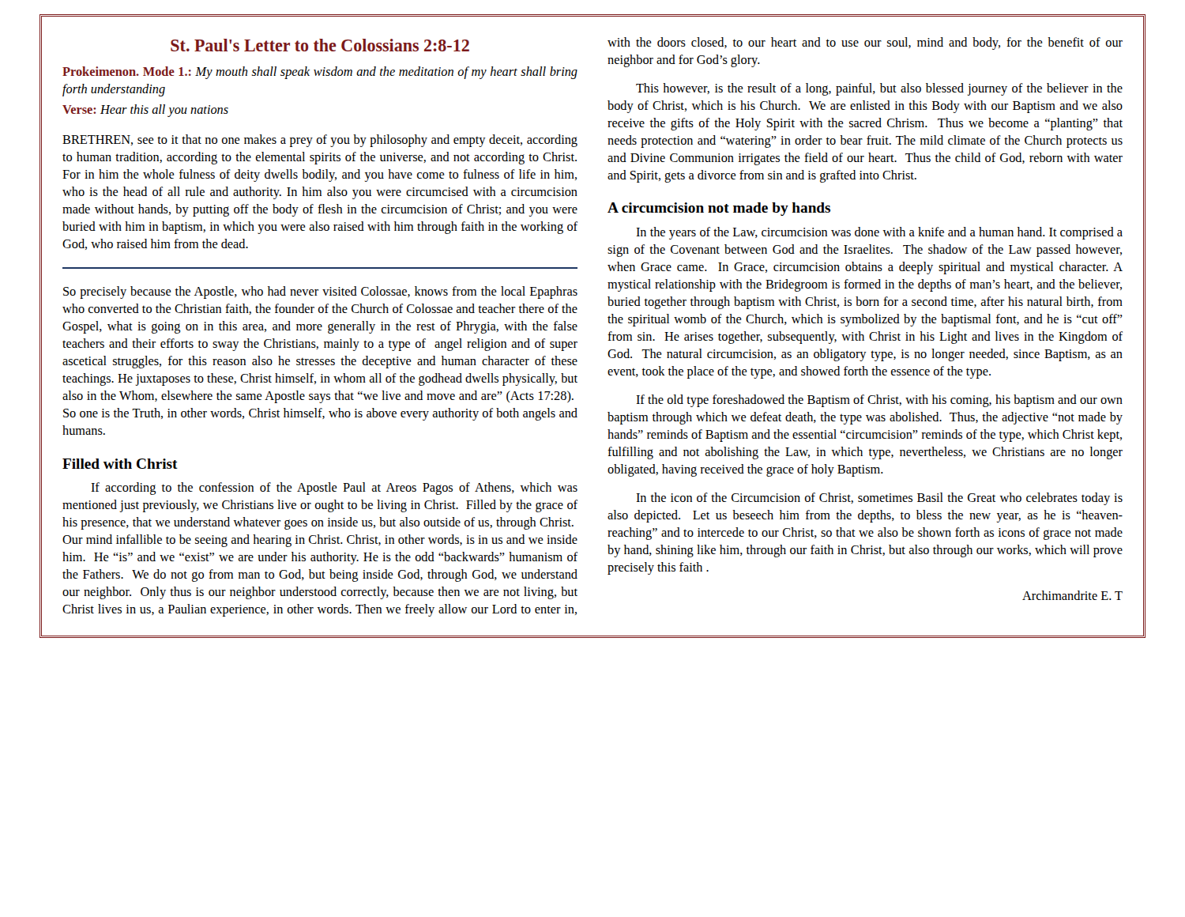St. Paul's Letter to the Colossians 2:8-12
Prokeimenon. Mode 1.: My mouth shall speak wisdom and the meditation of my heart shall bring forth understanding
Verse: Hear this all you nations
BRETHREN, see to it that no one makes a prey of you by philosophy and empty deceit, according to human tradition, according to the elemental spirits of the universe, and not according to Christ. For in him the whole fulness of deity dwells bodily, and you have come to fulness of life in him, who is the head of all rule and authority. In him also you were circumcised with a circumcision made without hands, by putting off the body of flesh in the circumcision of Christ; and you were buried with him in baptism, in which you were also raised with him through faith in the working of God, who raised him from the dead.
So precisely because the Apostle, who had never visited Colossae, knows from the local Epaphras who converted to the Christian faith, the founder of the Church of Colossae and teacher there of the Gospel, what is going on in this area, and more generally in the rest of Phrygia, with the false teachers and their efforts to sway the Christians, mainly to a type of angel religion and of super ascetical struggles, for this reason also he stresses the deceptive and human character of these teachings. He juxtaposes to these, Christ himself, in whom all of the godhead dwells physically, but also in the Whom, elsewhere the same Apostle says that “we live and move and are” (Acts 17:28). So one is the Truth, in other words, Christ himself, who is above every authority of both angels and humans.
Filled with Christ
If according to the confession of the Apostle Paul at Areos Pagos of Athens, which was mentioned just previously, we Christians live or ought to be living in Christ. Filled by the grace of his presence, that we understand whatever goes on inside us, but also outside of us, through Christ. Our mind infallible to be seeing and hearing in Christ. Christ, in other words, is in us and we inside him. He “is” and we “exist” we are under his authority. He is the odd “backwards” humanism of the Fathers. We do not go from man to God, but being inside God, through God, we understand our neighbor. Only thus is our neighbor understood correctly, because then we are not living, but Christ lives in us, a Paulian experience, in other words. Then we freely allow our Lord to enter in, with the doors closed, to our heart and to use our soul, mind and body, for the benefit of our neighbor and for God’s glory.
This however, is the result of a long, painful, but also blessed journey of the believer in the body of Christ, which is his Church. We are enlisted in this Body with our Baptism and we also receive the gifts of the Holy Spirit with the sacred Chrism. Thus we become a “planting” that needs protection and “watering” in order to bear fruit. The mild climate of the Church protects us and Divine Communion irrigates the field of our heart. Thus the child of God, reborn with water and Spirit, gets a divorce from sin and is grafted into Christ.
A circumcision not made by hands
In the years of the Law, circumcision was done with a knife and a human hand. It comprised a sign of the Covenant between God and the Israelites. The shadow of the Law passed however, when Grace came. In Grace, circumcision obtains a deeply spiritual and mystical character. A mystical relationship with the Bridegroom is formed in the depths of man’s heart, and the believer, buried together through baptism with Christ, is born for a second time, after his natural birth, from the spiritual womb of the Church, which is symbolized by the baptismal font, and he is “cut off” from sin. He arises together, subsequently, with Christ in his Light and lives in the Kingdom of God. The natural circumcision, as an obligatory type, is no longer needed, since Baptism, as an event, took the place of the type, and showed forth the essence of the type.
If the old type foreshadowed the Baptism of Christ, with his coming, his baptism and our own baptism through which we defeat death, the type was abolished. Thus, the adjective “not made by hands” reminds of Baptism and the essential “circumcision” reminds of the type, which Christ kept, fulfilling and not abolishing the Law, in which type, nevertheless, we Christians are no longer obligated, having received the grace of holy Baptism.
In the icon of the Circumcision of Christ, sometimes Basil the Great who celebrates today is also depicted. Let us beseech him from the depths, to bless the new year, as he is “heaven-reaching” and to intercede to our Christ, so that we also be shown forth as icons of grace not made by hand, shining like him, through our faith in Christ, but also through our works, which will prove precisely this faith .
Archimandrite E. T